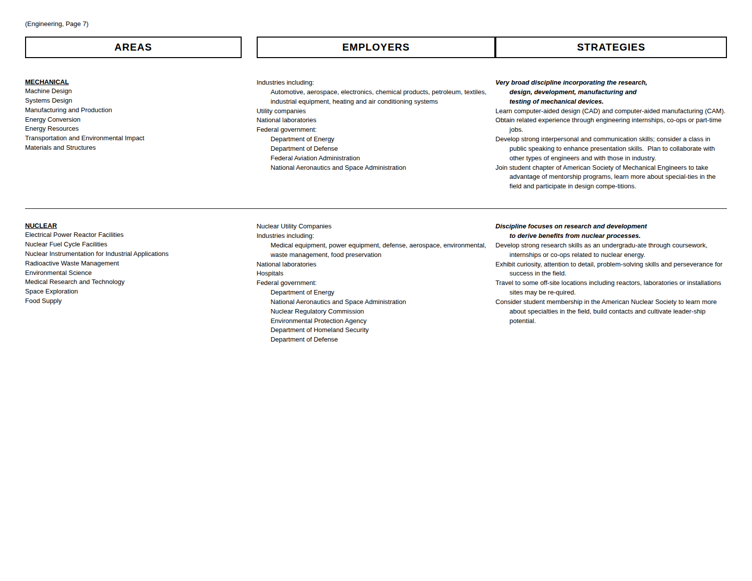(Engineering, Page 7)
| AREAS | EMPLOYERS | STRATEGIES |
| MECHANICAL Machine Design Systems Design Manufacturing and Production Energy Conversion Energy Resources Transportation and Environmental Impact Materials and Structures | Industries including: Automotive, aerospace, electronics, chemical products, petroleum, textiles, industrial equipment, heating and air conditioning systems Utility companies National laboratories Federal government: Department of Energy Department of Defense Federal Aviation Administration National Aeronautics and Space Administration | Very broad discipline incorporating the research, design, development, manufacturing and testing of mechanical devices. Learn computer-aided design (CAD) and computer-aided manufacturing (CAM). Obtain related experience through engineering internships, co-ops or part-time jobs. Develop strong interpersonal and communication skills; consider a class in public speaking to enhance presentation skills. Plan to collaborate with other types of engineers and with those in industry. Join student chapter of American Society of Mechanical Engineers to take advantage of mentorship programs, learn more about special-ties in the field and participate in design compe-titions. |
| NUCLEAR Electrical Power Reactor Facilities Nuclear Fuel Cycle Facilities Nuclear Instrumentation for Industrial Applications Radioactive Waste Management Environmental Science Medical Research and Technology Space Exploration Food Supply | Nuclear Utility Companies Industries including: Medical equipment, power equipment, defense, aerospace, environmental, waste management, food preservation National laboratories Hospitals Federal government: Department of Energy National Aeronautics and Space Administration Nuclear Regulatory Commission Environmental Protection Agency Department of Homeland Security Department of Defense | Discipline focuses on research and development to derive benefits from nuclear processes. Develop strong research skills as an undergradu-ate through coursework, internships or co-ops related to nuclear energy. Exhibit curiosity, attention to detail, problem-solving skills and perseverance for success in the field. Travel to some off-site locations including reactors, laboratories or installations sites may be re-quired. Consider student membership in the American Nuclear Society to learn more about specialties in the field, build contacts and cultivate leader-ship potential. |